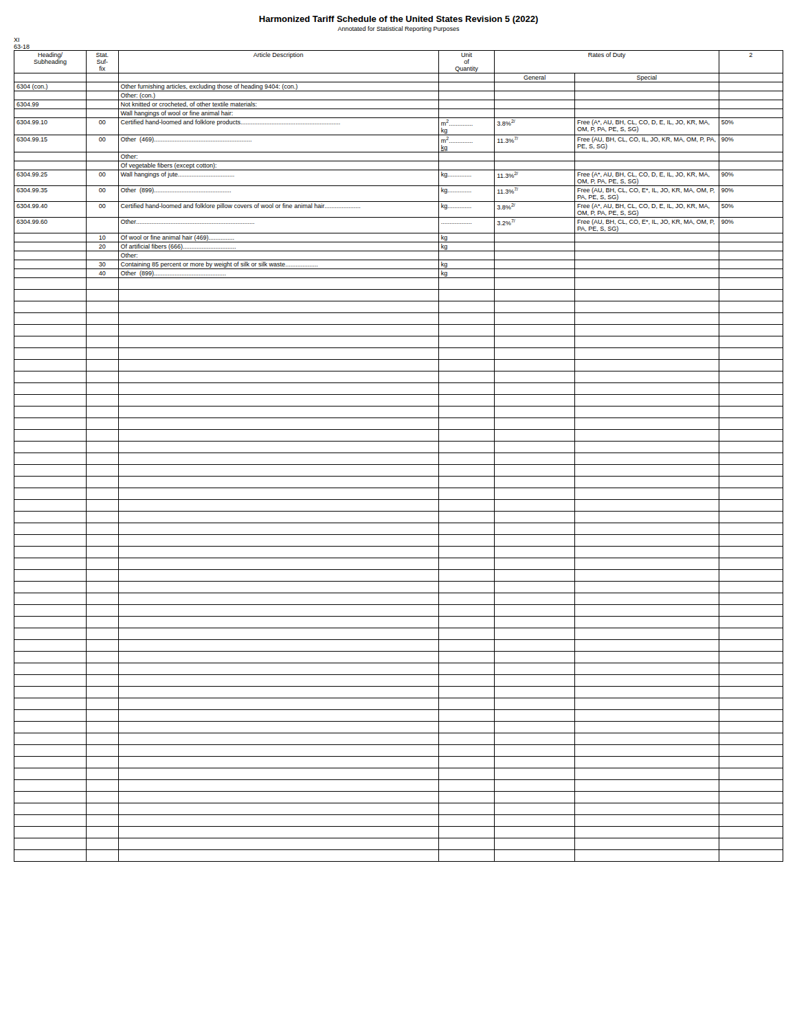Harmonized Tariff Schedule of the United States Revision 5 (2022)
Annotated for Statistical Reporting Purposes
XI
63-18
| Heading/ Subheading | Stat. Suf- fix | Article Description | Unit of Quantity | Rates of Duty | 2 |
| --- | --- | --- | --- | --- | --- |
| | | | | General | Special | |
| 6304 (con.) | | Other furnishing articles, excluding those of heading 9404: (con.) | | | | |
| | | Other: (con.) | | | | |
| 6304.99 | | Not knitted or crocheted, of other textile materials: | | | | |
| | | Wall hangings of wool or fine animal hair: | | | | |
| 6304.99.10 | 00 | Certified hand-loomed and folklore products .......................................................... | m 2 .............. kg | 3.8% 2/ | Free (A*, AU, BH, CL, CO, D, E, IL, JO, KR, MA, OM, P, PA, PE, S, SG) | 50% |
| 6304.99.15 | 00 | Other (469) ......................................................... | m 2 .............. kg | 11.3% 7/ | Free (AU, BH, CL, CO, IL, JO, KR, MA, OM, P, PA, PE, S, SG) | 90% |
| | | Other: | | | | |
| | | Of vegetable fibers (except cotton): | | | | |
| 6304.99.25 | 00 | Wall hangings of jute ................................. | kg .............. | 11.3% 2/ | Free (A*, AU, BH, CL, CO, D, E, IL, JO, KR, MA, OM, P, PA, PE, S, SG) | 90% |
| 6304.99.35 | 00 | Other (899) ............................................. | kg .............. | 11.3% 7/ | Free (AU, BH, CL, CO, E*, IL, JO, KR, MA, OM, P, PA, PE, S, SG) | 90% |
| 6304.99.40 | 00 | Certified hand-loomed and folklore pillow covers of wool or fine animal hair ..................... | kg .............. | 3.8% 2/ | Free (A*, AU, BH, CL, CO, D, E, IL, JO, KR, MA, OM, P, PA, PE, S, SG) | 50% |
| 6304.99.60 | | Other ..................................................................... | .................. | 3.2% 7/ | Free (AU, BH, CL, CO, E*, IL, JO, KR, MA, OM, P, PA, PE, S, SG) | 90% |
| | 10 | Of wool or fine animal hair (469) ............... | kg | | | |
| | 20 | Of artificial fibers (666) ............................... | kg | | | |
| | | Other: | | | | |
| | 30 | Containing 85 percent or more by weight of silk or silk waste ................... | kg | | | |
| | 40 | Other (899) .......................................... | kg | | | |